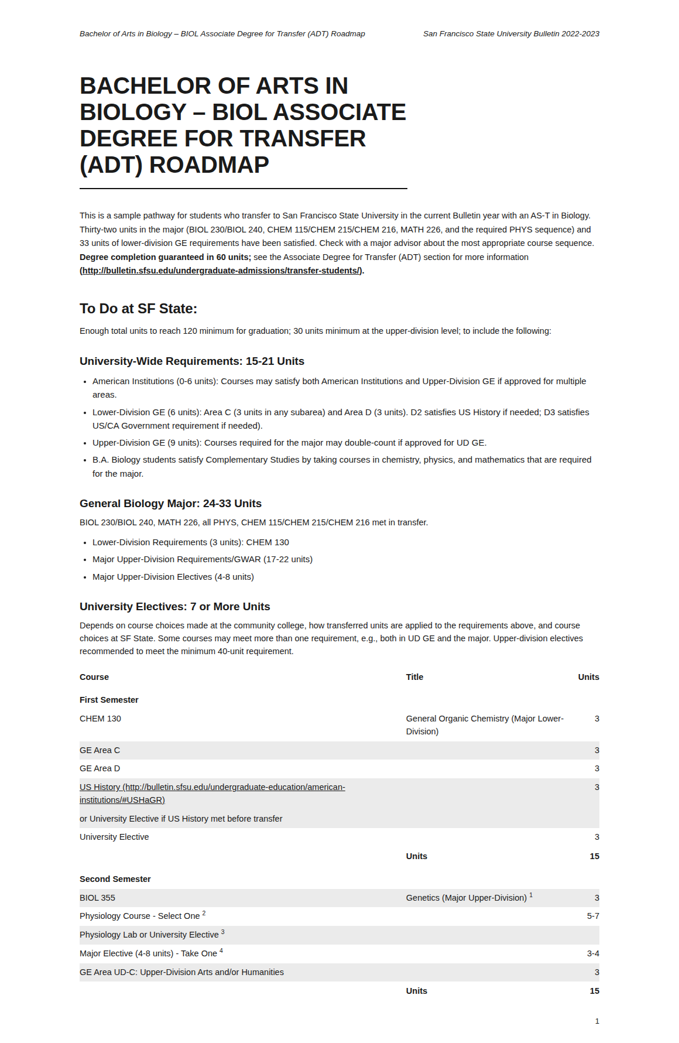Bachelor of Arts in Biology – BIOL Associate Degree for Transfer (ADT) Roadmap
San Francisco State University Bulletin 2022-2023
Bachelor of Arts in Biology – BIOL Associate Degree for Transfer (ADT) Roadmap
This is a sample pathway for students who transfer to San Francisco State University in the current Bulletin year with an AS-T in Biology. Thirty-two units in the major (BIOL 230/BIOL 240, CHEM 115/CHEM 215/CHEM 216, MATH 226, and the required PHYS sequence) and 33 units of lower-division GE requirements have been satisfied. Check with a major advisor about the most appropriate course sequence. Degree completion guaranteed in 60 units; see the Associate Degree for Transfer (ADT) section for more information (http://bulletin.sfsu.edu/undergraduate-admissions/transfer-students/).
To Do at SF State:
Enough total units to reach 120 minimum for graduation; 30 units minimum at the upper-division level; to include the following:
University-Wide Requirements: 15-21 Units
American Institutions (0-6 units): Courses may satisfy both American Institutions and Upper-Division GE if approved for multiple areas.
Lower-Division GE (6 units): Area C (3 units in any subarea) and Area D (3 units). D2 satisfies US History if needed; D3 satisfies US/CA Government requirement if needed).
Upper-Division GE (9 units): Courses required for the major may double-count if approved for UD GE.
B.A. Biology students satisfy Complementary Studies by taking courses in chemistry, physics, and mathematics that are required for the major.
General Biology Major: 24-33 Units
BIOL 230/BIOL 240, MATH 226, all PHYS, CHEM 115/CHEM 215/CHEM 216 met in transfer.
Lower-Division Requirements (3 units): CHEM 130
Major Upper-Division Requirements/GWAR (17-22 units)
Major Upper-Division Electives (4-8 units)
University Electives: 7 or More Units
Depends on course choices made at the community college, how transferred units are applied to the requirements above, and course choices at SF State. Some courses may meet more than one requirement, e.g., both in UD GE and the major. Upper-division electives recommended to meet the minimum 40-unit requirement.
| Course | Title | Units |
| --- | --- | --- |
| First Semester |
| CHEM 130 | General Organic Chemistry (Major Lower-Division) | 3 |
| GE Area C | | 3 |
| GE Area D | | 3 |
| US History (http://bulletin.sfsu.edu/undergraduate-education/american-institutions/#USHaGR) | | 3 |
| or University Elective if US History met before transfer | | |
| University Elective | | 3 |
| | Units | 15 |
| Second Semester |
| BIOL 355 | Genetics (Major Upper-Division) 1 | 3 |
| Physiology Course - Select One 2 | | 5-7 |
| Physiology Lab or University Elective 3 | | |
| Major Elective (4-8 units) - Take One 4 | | 3-4 |
| GE Area UD-C: Upper-Division Arts and/or Humanities | | 3 |
| | Units | 15 |
1